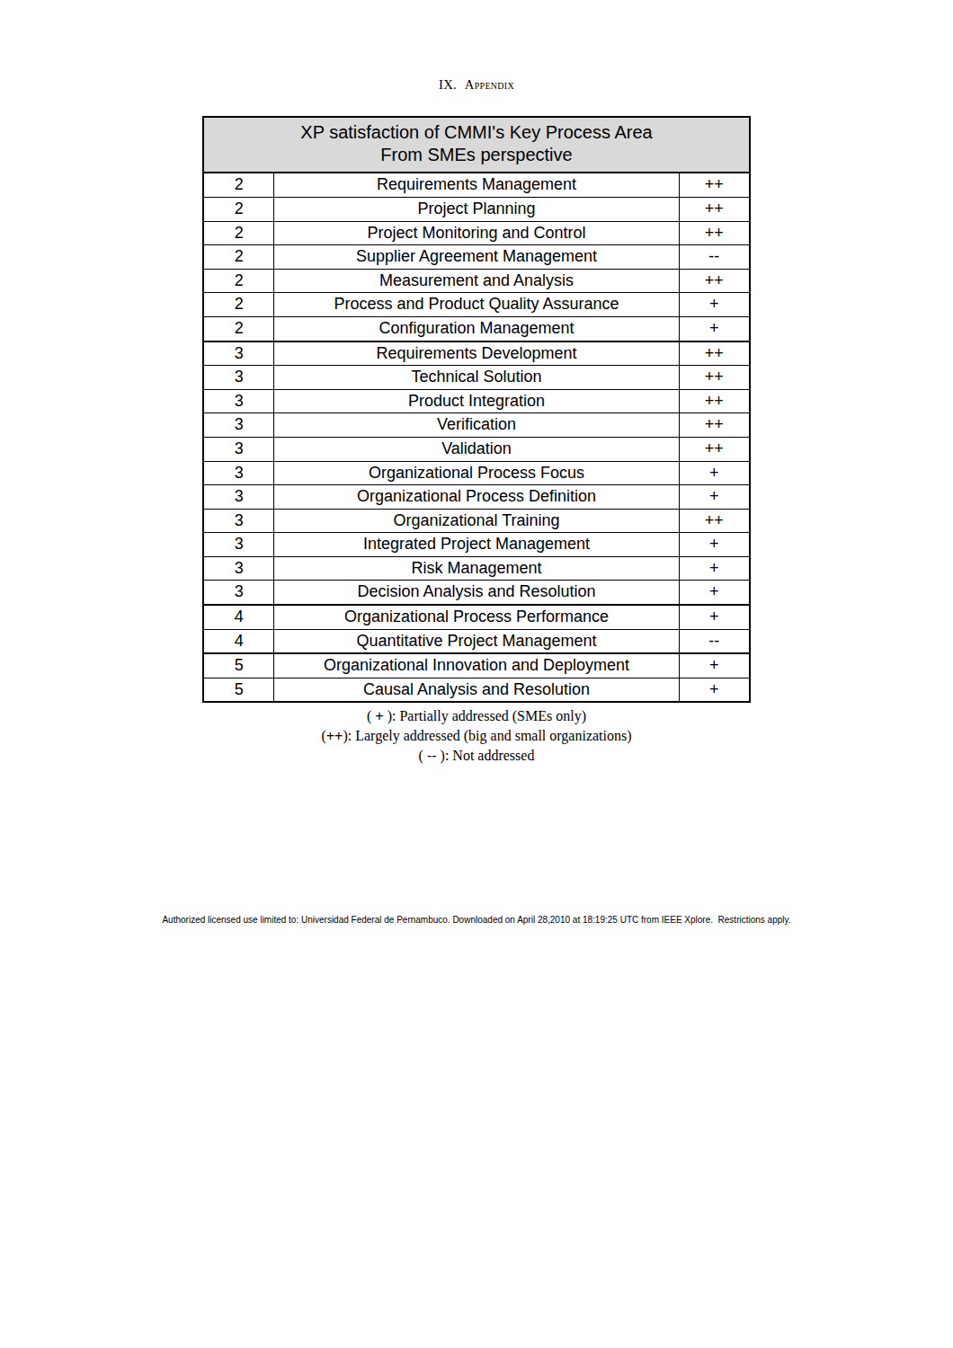IX. Appendix
XP satisfaction of CMMI's Key Process Area From SMEs perspective
| 2 | Requirements Management | ++ |
| 2 | Project Planning | ++ |
| 2 | Project Monitoring and Control | ++ |
| 2 | Supplier Agreement Management | -- |
| 2 | Measurement and Analysis | ++ |
| 2 | Process and Product Quality Assurance | + |
| 2 | Configuration Management | + |
| 3 | Requirements Development | ++ |
| 3 | Technical Solution | ++ |
| 3 | Product Integration | ++ |
| 3 | Verification | ++ |
| 3 | Validation | ++ |
| 3 | Organizational Process Focus | + |
| 3 | Organizational Process Definition | + |
| 3 | Organizational Training | ++ |
| 3 | Integrated Project Management | + |
| 3 | Risk Management | + |
| 3 | Decision Analysis and Resolution | + |
| 4 | Organizational Process Performance | + |
| 4 | Quantitative Project Management | -- |
| 5 | Organizational Innovation and Deployment | + |
| 5 | Causal Analysis and Resolution | + |
( + ): Partially addressed (SMEs only)
(++): Largely addressed (big and small organizations)
( -- ): Not addressed
Authorized licensed use limited to: Universidad Federal de Pernambuco. Downloaded on April 28,2010 at 18:19:25 UTC from IEEE Xplore. Restrictions apply.